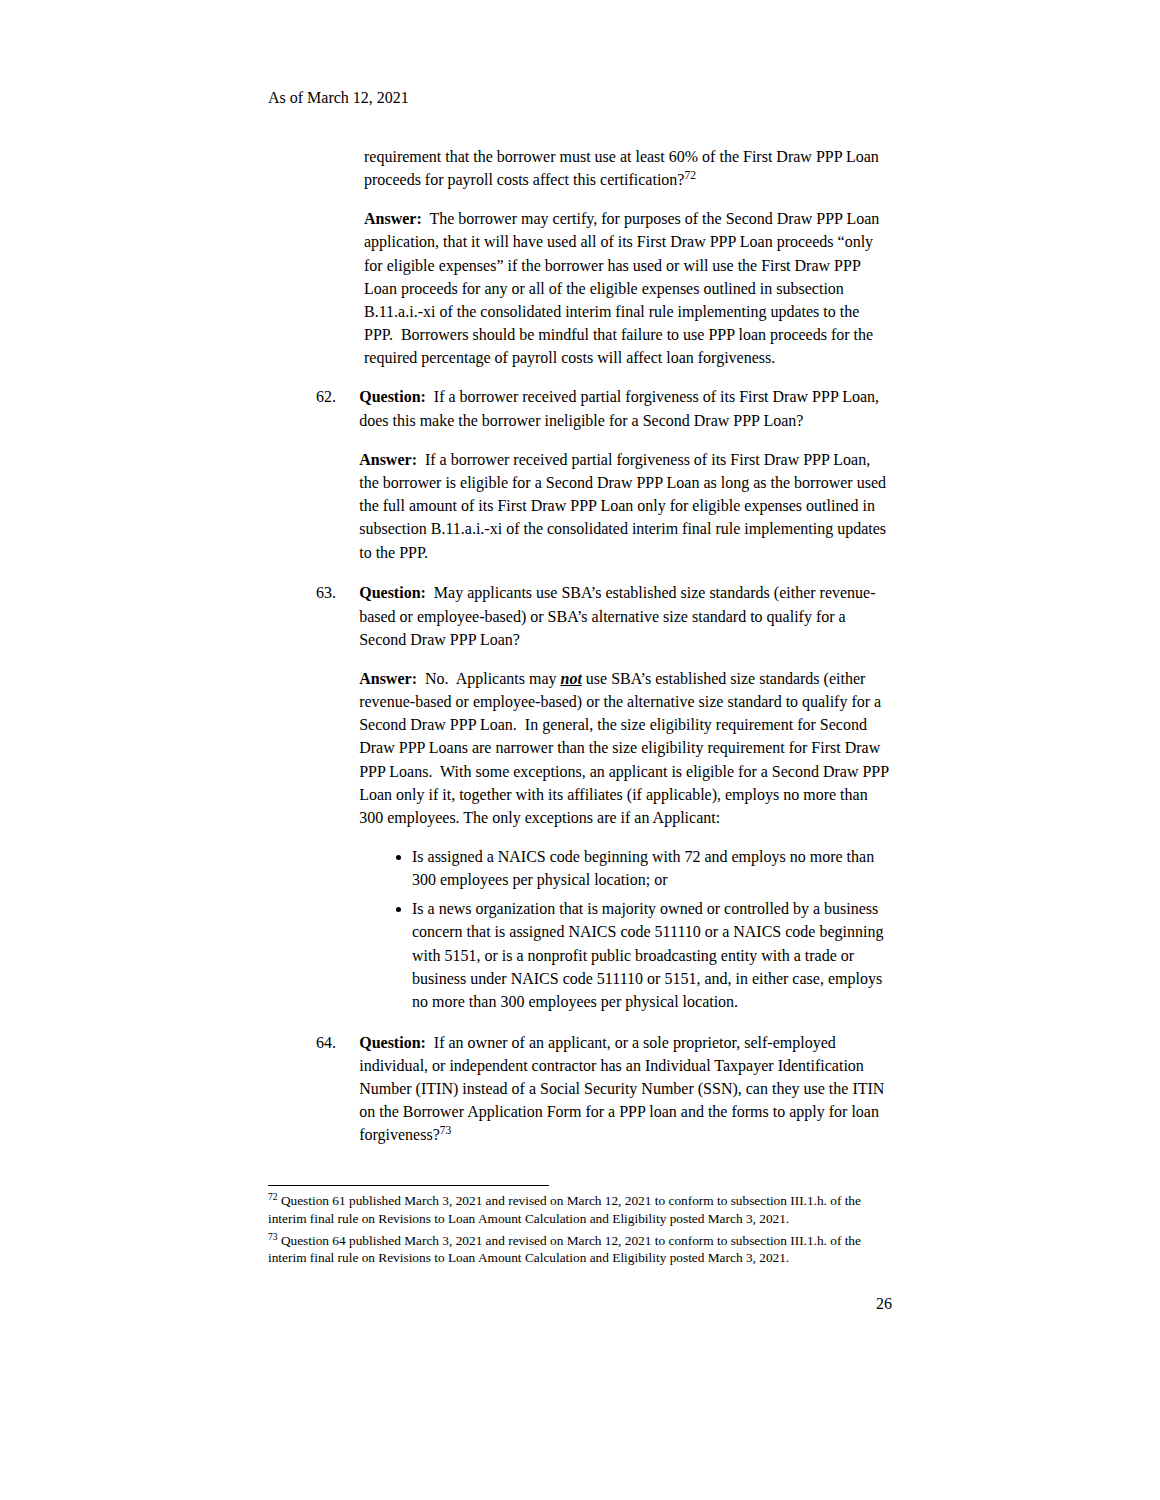As of March 12, 2021
requirement that the borrower must use at least 60% of the First Draw PPP Loan proceeds for payroll costs affect this certification?72
Answer: The borrower may certify, for purposes of the Second Draw PPP Loan application, that it will have used all of its First Draw PPP Loan proceeds “only for eligible expenses” if the borrower has used or will use the First Draw PPP Loan proceeds for any or all of the eligible expenses outlined in subsection B.11.a.i.-xi of the consolidated interim final rule implementing updates to the PPP. Borrowers should be mindful that failure to use PPP loan proceeds for the required percentage of payroll costs will affect loan forgiveness.
62.
Question: If a borrower received partial forgiveness of its First Draw PPP Loan, does this make the borrower ineligible for a Second Draw PPP Loan?
Answer: If a borrower received partial forgiveness of its First Draw PPP Loan, the borrower is eligible for a Second Draw PPP Loan as long as the borrower used the full amount of its First Draw PPP Loan only for eligible expenses outlined in subsection B.11.a.i.-xi of the consolidated interim final rule implementing updates to the PPP.
63.
Question: May applicants use SBA’s established size standards (either revenue-based or employee-based) or SBA’s alternative size standard to qualify for a Second Draw PPP Loan?
Answer: No. Applicants may not use SBA’s established size standards (either revenue-based or employee-based) or the alternative size standard to qualify for a Second Draw PPP Loan. In general, the size eligibility requirement for Second Draw PPP Loans are narrower than the size eligibility requirement for First Draw PPP Loans. With some exceptions, an applicant is eligible for a Second Draw PPP Loan only if it, together with its affiliates (if applicable), employs no more than 300 employees. The only exceptions are if an Applicant:
Is assigned a NAICS code beginning with 72 and employs no more than 300 employees per physical location; or
Is a news organization that is majority owned or controlled by a business concern that is assigned NAICS code 511110 or a NAICS code beginning with 5151, or is a nonprofit public broadcasting entity with a trade or business under NAICS code 511110 or 5151, and, in either case, employs no more than 300 employees per physical location.
64.
Question: If an owner of an applicant, or a sole proprietor, self-employed individual, or independent contractor has an Individual Taxpayer Identification Number (ITIN) instead of a Social Security Number (SSN), can they use the ITIN on the Borrower Application Form for a PPP loan and the forms to apply for loan forgiveness?73
72 Question 61 published March 3, 2021 and revised on March 12, 2021 to conform to subsection III.1.h. of the interim final rule on Revisions to Loan Amount Calculation and Eligibility posted March 3, 2021.
73 Question 64 published March 3, 2021 and revised on March 12, 2021 to conform to subsection III.1.h. of the interim final rule on Revisions to Loan Amount Calculation and Eligibility posted March 3, 2021.
26